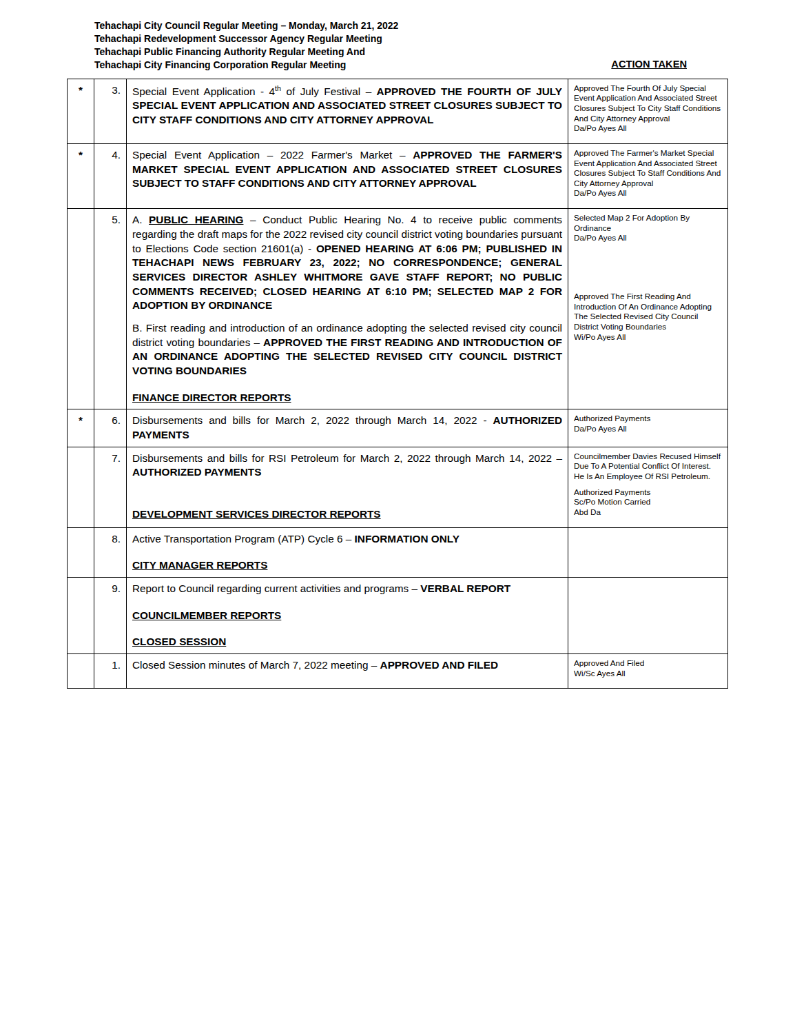Tehachapi City Council Regular Meeting – Monday, March 21, 2022
Tehachapi Redevelopment Successor Agency Regular Meeting
Tehachapi Public Financing Authority Regular Meeting And
Tehachapi City Financing Corporation Regular Meeting
ACTION TAKEN
| * | 3. | Special Event Application - 4 th of July Festival – APPROVED THE FOURTH OF JULY SPECIAL EVENT APPLICATION AND ASSOCIATED STREET CLOSURES SUBJECT TO CITY STAFF CONDITIONS AND CITY ATTORNEY APPROVAL | Approved The Fourth Of July Special Event Application And Associated Street Closures Subject To City Staff Conditions And City Attorney Approval Da/Po Ayes All |
| * | 4. | Special Event Application – 2022 Farmer's Market – APPROVED THE FARMER'S MARKET SPECIAL EVENT APPLICATION AND ASSOCIATED STREET CLOSURES SUBJECT TO STAFF CONDITIONS AND CITY ATTORNEY APPROVAL | Approved The Farmer's Market Special Event Application And Associated Street Closures Subject To Staff Conditions And City Attorney Approval Da/Po Ayes All |
| | 5. | A. PUBLIC HEARING – Conduct Public Hearing No. 4 to receive public comments regarding the draft maps for the 2022 revised city council district voting boundaries pursuant to Elections Code section 21601(a) - OPENED HEARING AT 6:06 PM; PUBLISHED IN TEHACHAPI NEWS FEBRUARY 23, 2022; NO CORRESPONDENCE; GENERAL SERVICES DIRECTOR ASHLEY WHITMORE GAVE STAFF REPORT; NO PUBLIC COMMENTS RECEIVED; CLOSED HEARING AT 6:10 PM; SELECTED MAP 2 FOR ADOPTION BY ORDINANCE B. First reading and introduction of an ordinance adopting the selected revised city council district voting boundaries – APPROVED THE FIRST READING AND INTRODUCTION OF AN ORDINANCE ADOPTING THE SELECTED REVISED CITY COUNCIL DISTRICT VOTING BOUNDARIES FINANCE DIRECTOR REPORTS | Selected Map 2 For Adoption By Ordinance Da/Po Ayes All Approved The First Reading And Introduction Of An Ordinance Adopting The Selected Revised City Council District Voting Boundaries Wi/Po Ayes All |
| * | 6. | Disbursements and bills for March 2, 2022 through March 14, 2022 - AUTHORIZED PAYMENTS | Authorized Payments Da/Po Ayes All |
| | 7. | Disbursements and bills for RSI Petroleum for March 2, 2022 through March 14, 2022 – AUTHORIZED PAYMENTS DEVELOPMENT SERVICES DIRECTOR REPORTS | Councilmember Davies Recused Himself Due To A Potential Conflict Of Interest. He Is An Employee Of RSI Petroleum. Authorized Payments Sc/Po Motion Carried Abd Da |
| | 8. | Active Transportation Program (ATP) Cycle 6 – INFORMATION ONLY CITY MANAGER REPORTS | |
| | 9. | Report to Council regarding current activities and programs – VERBAL REPORT COUNCILMEMBER REPORTS CLOSED SESSION | |
| | 1. | Closed Session minutes of March 7, 2022 meeting – APPROVED AND FILED | Approved And Filed Wi/Sc Ayes All |